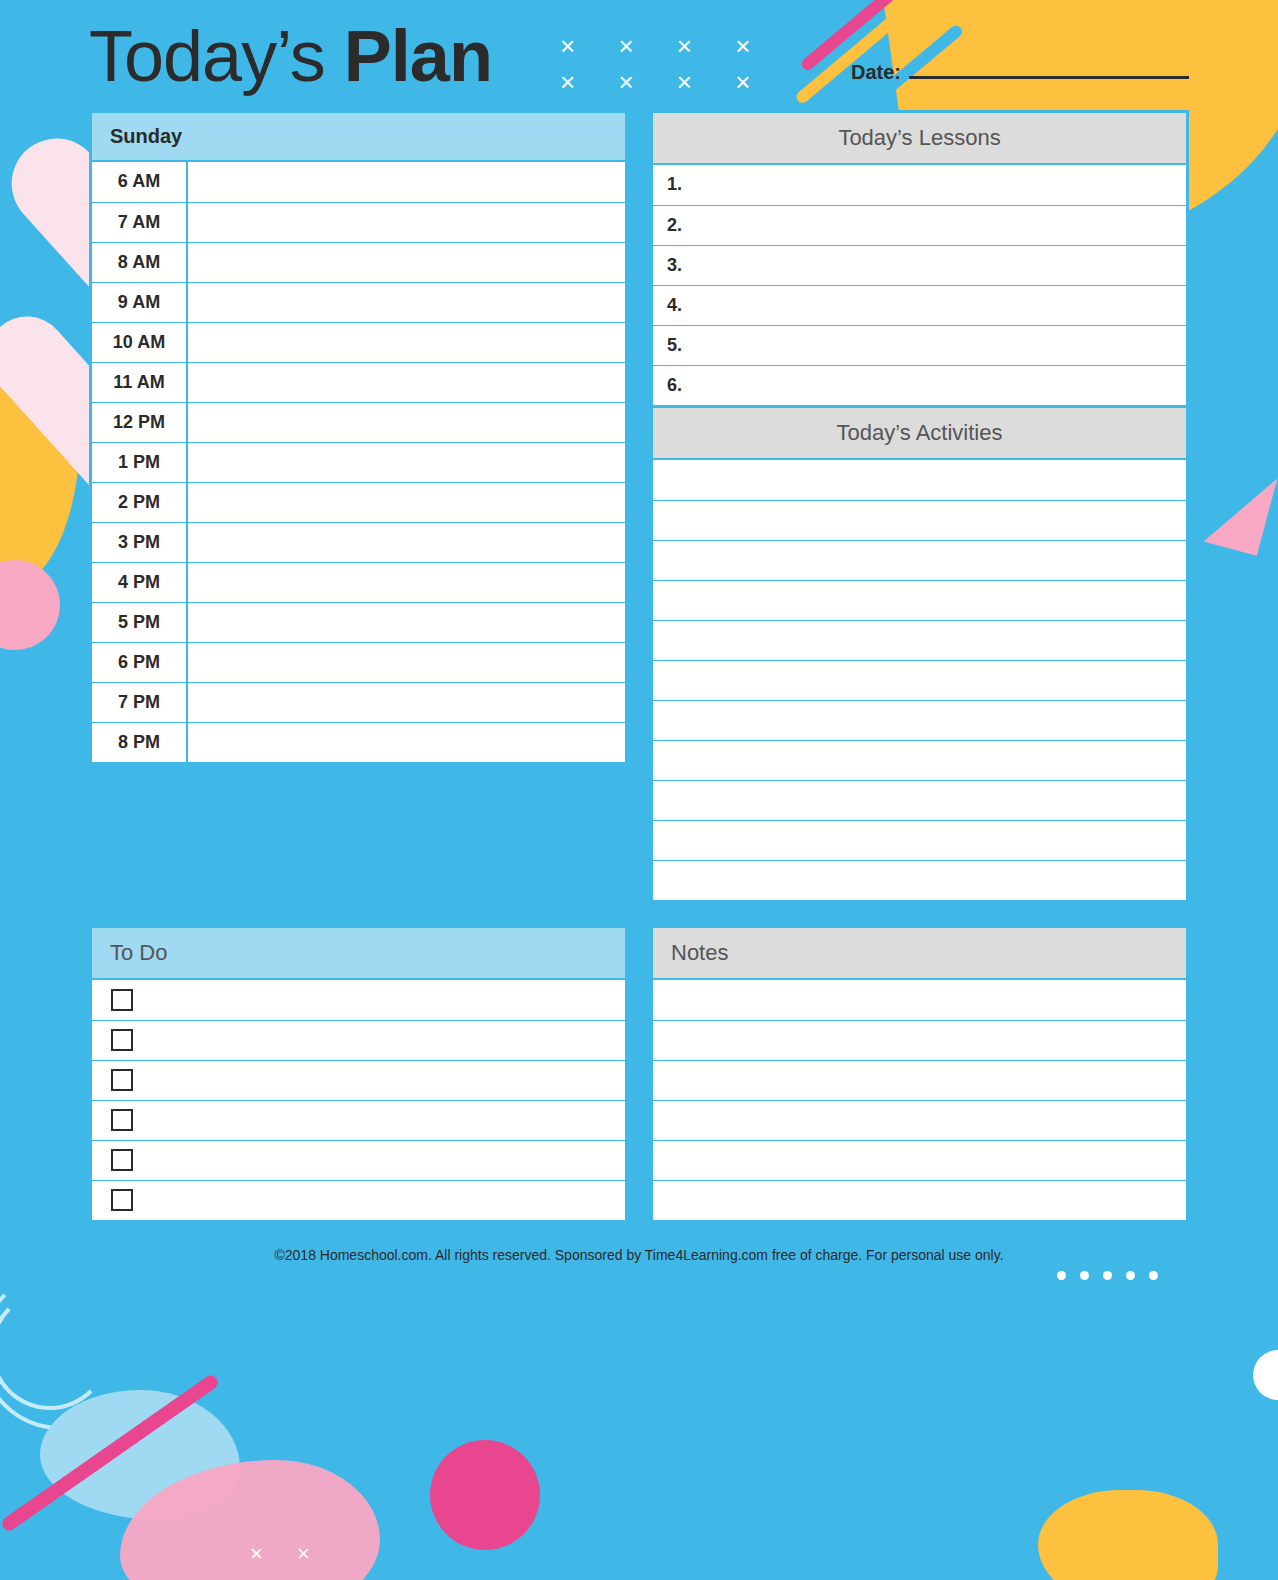× × × ×
× × × ×
× ×
Today’s Plan
Date:
Sunday
| 6 AM | |
| 7 AM | |
| 8 AM | |
| 9 AM | |
| 10 AM | |
| 11 AM | |
| 12 PM | |
| 1 PM | |
| 2 PM | |
| 3 PM | |
| 4 PM | |
| 5 PM | |
| 6 PM | |
| 7 PM | |
| 8 PM | |
Today’s Lessons
| 1. |
| 2. |
| 3. |
| 4. |
| 5. |
| 6. |
Today’s Activities
To Do
Notes
©2018 Homeschool.com. All rights reserved. Sponsored by Time4Learning.com free of charge. For personal use only.